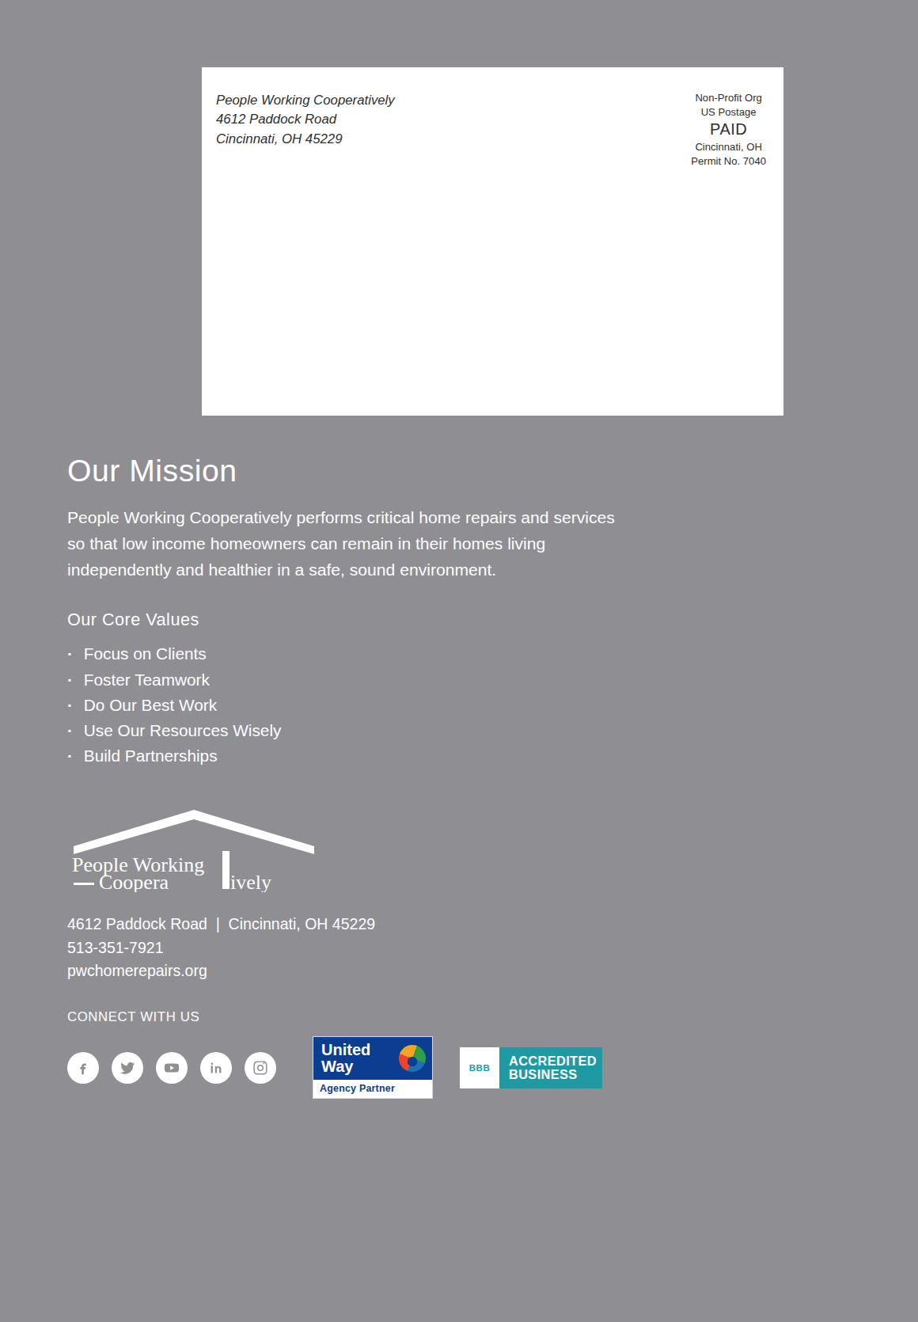People Working Cooperatively
4612 Paddock Road
Cincinnati, OH 45229
Non-Profit Org
US Postage
PAID
Cincinnati, OH
Permit No. 7040
Our Mission
People Working Cooperatively performs critical home repairs and services so that low income homeowners can remain in their homes living independently and healthier in a safe, sound environment.
Our Core Values
Focus on Clients
Foster Teamwork
Do Our Best Work
Use Our Resources Wisely
Build Partnerships
People Working Coopera ively
4612 Paddock Road | Cincinnati, OH 45229
513-351-7921
pwchomerepairs.org
CONNECT WITH US
United
Way
Agency Partner
BBB
ACCREDITED
BUSINESS